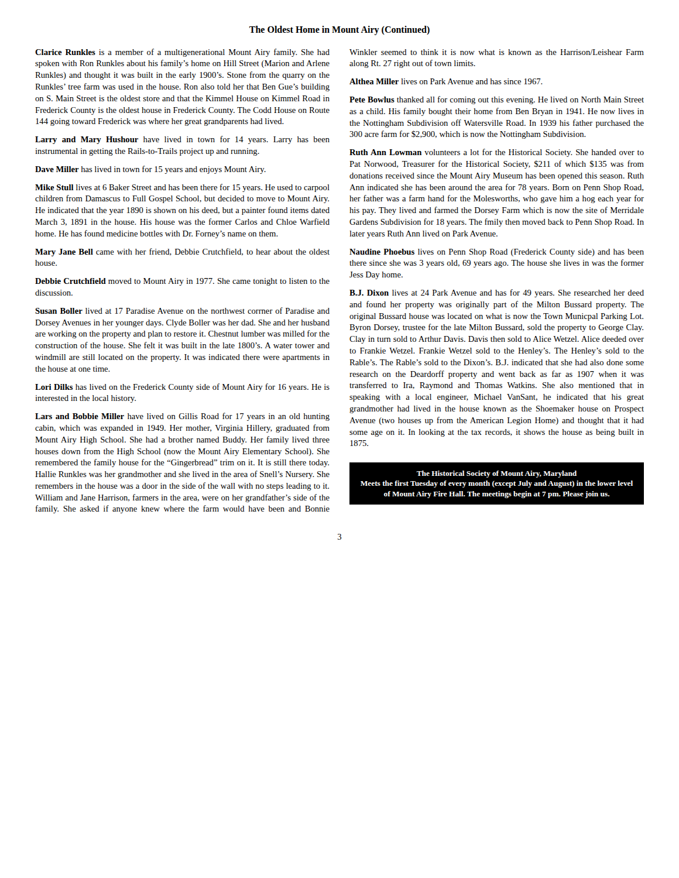The Oldest Home in Mount Airy (Continued)
Clarice Runkles is a member of a multigenerational Mount Airy family. She had spoken with Ron Runkles about his family’s home on Hill Street (Marion and Arlene Runkles) and thought it was built in the early 1900’s. Stone from the quarry on the Runkles’ tree farm was used in the house. Ron also told her that Ben Gue’s building on S. Main Street is the oldest store and that the Kimmel House on Kimmel Road in Frederick County is the oldest house in Frederick County. The Codd House on Route 144 going toward Frederick was where her great grandparents had lived.
Larry and Mary Hushour have lived in town for 14 years. Larry has been instrumental in getting the Rails-to-Trails project up and running.
Dave Miller has lived in town for 15 years and enjoys Mount Airy.
Mike Stull lives at 6 Baker Street and has been there for 15 years. He used to carpool children from Damascus to Full Gospel School, but decided to move to Mount Airy. He indicated that the year 1890 is shown on his deed, but a painter found items dated March 3, 1891 in the house. His house was the former Carlos and Chloe Warfield home. He has found medicine bottles with Dr. Forney’s name on them.
Mary Jane Bell came with her friend, Debbie Crutchfield, to hear about the oldest house.
Debbie Crutchfield moved to Mount Airy in 1977. She came tonight to listen to the discussion.
Susan Boller lived at 17 Paradise Avenue on the northwest corrner of Paradise and Dorsey Avenues in her younger days. Clyde Boller was her dad. She and her husband are working on the property and plan to restore it. Chestnut lumber was milled for the construction of the house. She felt it was built in the late 1800’s. A water tower and windmill are still located on the property. It was indicated there were apartments in the house at one time.
Lori Dilks has lived on the Frederick County side of Mount Airy for 16 years. He is interested in the local history.
Lars and Bobbie Miller have lived on Gillis Road for 17 years in an old hunting cabin, which was expanded in 1949. Her mother, Virginia Hillery, graduated from Mount Airy High School. She had a brother named Buddy. Her family lived three houses down from the High School (now the Mount Airy Elementary School). She remembered the family house for the “Gingerbread” trim on it. It is still there today. Hallie Runkles was her grandmother and she lived in the area of Snell’s Nursery. She remembers in the house was a door in the side of the wall with no steps leading to it. William and Jane Harrison, farmers in the area, were on her grandfather’s side of the family. She asked if anyone knew where the farm would have been and Bonnie Winkler seemed to think it is now what is known as the Harrison/Leishear Farm along Rt. 27 right out of town limits.
Althea Miller lives on Park Avenue and has since 1967.
Pete Bowlus thanked all for coming out this evening. He lived on North Main Street as a child. His family bought their home from Ben Bryan in 1941. He now lives in the Nottingham Subdivision off Watersville Road. In 1939 his father purchased the 300 acre farm for $2,900, which is now the Nottingham Subdivision.
Ruth Ann Lowman volunteers a lot for the Historical Society. She handed over to Pat Norwood, Treasurer for the Historical Society, $211 of which $135 was from donations received since the Mount Airy Museum has been opened this season. Ruth Ann indicated she has been around the area for 78 years. Born on Penn Shop Road, her father was a farm hand for the Molesworths, who gave him a hog each year for his pay. They lived and farmed the Dorsey Farm which is now the site of Merridale Gardens Subdivision for 18 years. The fmily then moved back to Penn Shop Road. In later years Ruth Ann lived on Park Avenue.
Naudine Phoebus lives on Penn Shop Road (Frederick County side) and has been there since she was 3 years old, 69 years ago. The house she lives in was the former Jess Day home.
B.J. Dixon lives at 24 Park Avenue and has for 49 years. She researched her deed and found her property was originally part of the Milton Bussard property. The original Bussard house was located on what is now the Town Municpal Parking Lot. Byron Dorsey, trustee for the late Milton Bussard, sold the property to George Clay. Clay in turn sold to Arthur Davis. Davis then sold to Alice Wetzel. Alice deeded over to Frankie Wetzel. Frankie Wetzel sold to the Henley’s. The Henley’s sold to the Rable’s. The Rable’s sold to the Dixon’s. B.J. indicated that she had also done some research on the Deardorff property and went back as far as 1907 when it was transferred to Ira, Raymond and Thomas Watkins. She also mentioned that in speaking with a local engineer, Michael VanSant, he indicated that his great grandmother had lived in the house known as the Shoemaker house on Prospect Avenue (two houses up from the American Legion Home) and thought that it had some age on it. In looking at the tax records, it shows the house as being built in 1875.
The Historical Society of Mount Airy, Maryland
Meets the first Tuesday of every month (except July and August) in the lower level of Mount Airy Fire Hall. The meetings begin at 7 pm. Please join us.
3